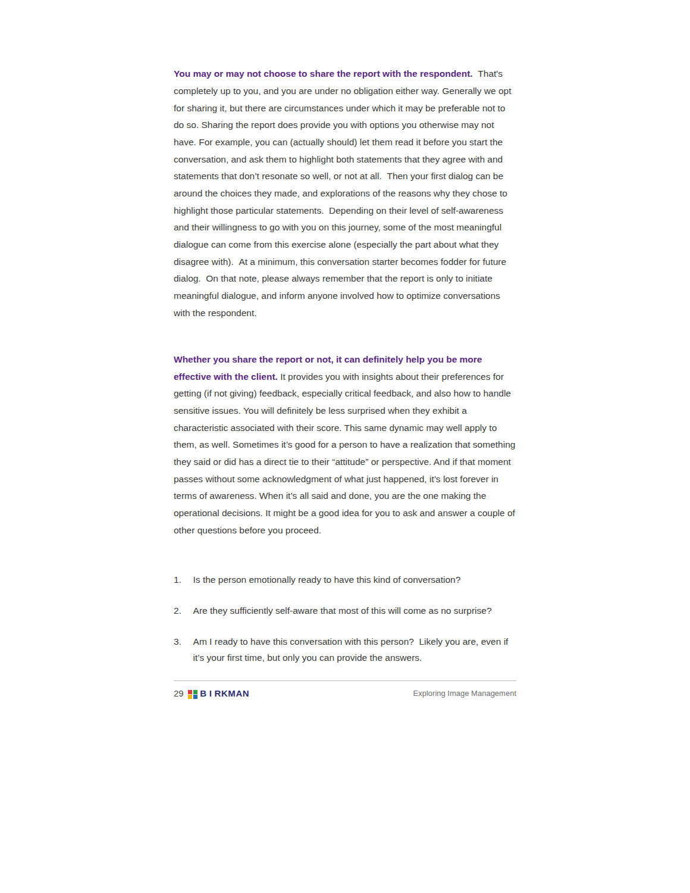You may or may not choose to share the report with the respondent. That's completely up to you, and you are under no obligation either way. Generally we opt for sharing it, but there are circumstances under which it may be preferable not to do so. Sharing the report does provide you with options you otherwise may not have. For example, you can (actually should) let them read it before you start the conversation, and ask them to highlight both statements that they agree with and statements that don’t resonate so well, or not at all. Then your first dialog can be around the choices they made, and explorations of the reasons why they chose to highlight those particular statements. Depending on their level of self-awareness and their willingness to go with you on this journey, some of the most meaningful dialogue can come from this exercise alone (especially the part about what they disagree with). At a minimum, this conversation starter becomes fodder for future dialog. On that note, please always remember that the report is only to initiate meaningful dialogue, and inform anyone involved how to optimize conversations with the respondent.
Whether you share the report or not, it can definitely help you be more effective with the client. It provides you with insights about their preferences for getting (if not giving) feedback, especially critical feedback, and also how to handle sensitive issues. You will definitely be less surprised when they exhibit a characteristic associated with their score. This same dynamic may well apply to them, as well. Sometimes it’s good for a person to have a realization that something they said or did has a direct tie to their “attitude” or perspective. And if that moment passes without some acknowledgment of what just happened, it’s lost forever in terms of awareness. When it’s all said and done, you are the one making the operational decisions. It might be a good idea for you to ask and answer a couple of other questions before you proceed.
Is the person emotionally ready to have this kind of conversation?
Are they sufficiently self-aware that most of this will come as no surprise?
Am I ready to have this conversation with this person? Likely you are, even if it’s your first time, but only you can provide the answers.
29 BIRKMAN
Exploring Image Management